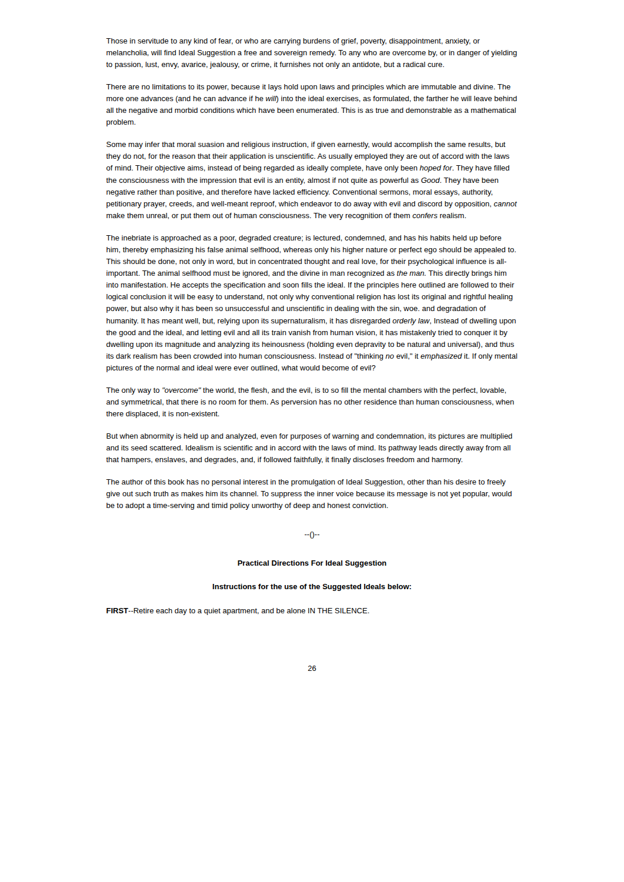Those in servitude to any kind of fear, or who are carrying burdens of grief, poverty, disappointment, anxiety, or melancholia, will find Ideal Suggestion a free and sovereign remedy. To any who are overcome by, or in danger of yielding to passion, lust, envy, avarice, jealousy, or crime, it furnishes not only an antidote, but a radical cure.
There are no limitations to its power, because it lays hold upon laws and principles which are immutable and divine. The more one advances (and he can advance if he will) into the ideal exercises, as formulated, the farther he will leave behind all the negative and morbid conditions which have been enumerated. This is as true and demonstrable as a mathematical problem.
Some may infer that moral suasion and religious instruction, if given earnestly, would accomplish the same results, but they do not, for the reason that their application is unscientific. As usually employed they are out of accord with the laws of mind. Their objective aims, instead of being regarded as ideally complete, have only been hoped for. They have filled the consciousness with the impression that evil is an entity, almost if not quite as powerful as Good. They have been negative rather than positive, and therefore have lacked efficiency. Conventional sermons, moral essays, authority, petitionary prayer, creeds, and well-meant reproof, which endeavor to do away with evil and discord by opposition, cannot make them unreal, or put them out of human consciousness. The very recognition of them confers realism.
The inebriate is approached as a poor, degraded creature; is lectured, condemned, and has his habits held up before him, thereby emphasizing his false animal selfhood, whereas only his higher nature or perfect ego should be appealed to. This should be done, not only in word, but in concentrated thought and real love, for their psychological influence is all-important. The animal selfhood must be ignored, and the divine in man recognized as the man. This directly brings him into manifestation. He accepts the specification and soon fills the ideal. If the principles here outlined are followed to their logical conclusion it will be easy to understand, not only why conventional religion has lost its original and rightful healing power, but also why it has been so unsuccessful and unscientific in dealing with the sin, woe. and degradation of humanity. It has meant well, but, relying upon its supernaturalism, it has disregarded orderly law, Instead of dwelling upon the good and the ideal, and letting evil and all its train vanish from human vision, it has mistakenly tried to conquer it by dwelling upon its magnitude and analyzing its heinousness (holding even depravity to be natural and universal), and thus its dark realism has been crowded into human consciousness. Instead of "thinking no evil," it emphasized it. If only mental pictures of the normal and ideal were ever outlined, what would become of evil?
The only way to "overcome" the world, the flesh, and the evil, is to so fill the mental chambers with the perfect, lovable, and symmetrical, that there is no room for them. As perversion has no other residence than human consciousness, when there displaced, it is non-existent.
But when abnormity is held up and analyzed, even for purposes of warning and condemnation, its pictures are multiplied and its seed scattered. Idealism is scientific and in accord with the laws of mind. Its pathway leads directly away from all that hampers, enslaves, and degrades, and, if followed faithfully, it finally discloses freedom and harmony.
The author of this book has no personal interest in the promulgation of Ideal Suggestion, other than his desire to freely give out such truth as makes him its channel. To suppress the inner voice because its message is not yet popular, would be to adopt a time-serving and timid policy unworthy of deep and honest conviction.
--()--
Practical Directions For Ideal Suggestion
Instructions for the use of the Suggested Ideals below:
FIRST--Retire each day to a quiet apartment, and be alone IN THE SILENCE.
26